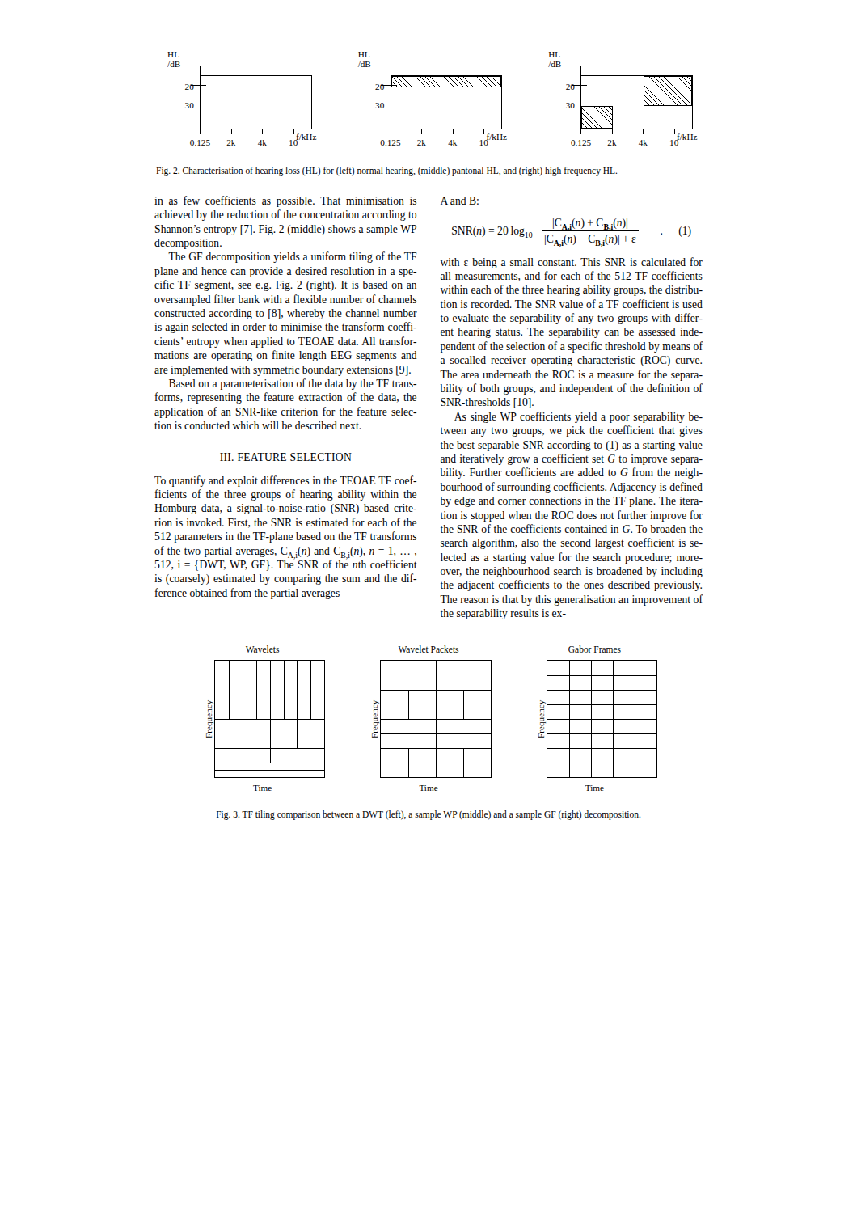HL
/dB
20
30
0.125
2k
4k
10
f/kHz
HL
/dB
20
30
0.125
2k
4k
10
f/kHz
HL
/dB
20
30
0.125
2k
4k
10
f/kHz
Fig. 2. Characterisation of hearing loss (HL) for (left) normal hearing, (middle) pantonal HL, and (right) high frequency HL.
in as few coefficients as possible. That minimisation is achieved by the reduction of the concentration according to Shannon’s entropy [7]. Fig. 2 (middle) shows a sample WP decomposition.
The GF decomposition yields a uniform tiling of the TF plane and hence can provide a desired resolution in a specific TF segment, see e.g. Fig. 2 (right). It is based on an oversampled filter bank with a flexible number of channels constructed according to [8], whereby the channel number is again selected in order to minimise the transform coefficients’ entropy when applied to TEOAE data. All transformations are operating on finite length EEG segments and are implemented with symmetric boundary extensions [9].
Based on a parameterisation of the data by the TF transforms, representing the feature extraction of the data, the application of an SNR-like criterion for the feature selection is conducted which will be described next.
III. FEATURE SELECTION
To quantify and exploit differences in the TEOAE TF coefficients of the three groups of hearing ability within the Homburg data, a signal-to-noise-ratio (SNR) based criterion is invoked. First, the SNR is estimated for each of the 512 parameters in the TF-plane based on the TF transforms of the two partial averages, CA,i(n) and CB,i(n), n = 1, … , 512, i = {DWT, WP, GF}. The SNR of the nth coefficient is (coarsely) estimated by comparing the sum and the difference obtained from the partial averages
A and B:
SNR(n) = 20 log10 |CA,i(n) + CB,i(n)| |CA,i(n) − CB,i(n)| + ε . (1)
with ε being a small constant. This SNR is calculated for all measurements, and for each of the 512 TF coefficients within each of the three hearing ability groups, the distribution is recorded. The SNR value of a TF coefficient is used to evaluate the separability of any two groups with different hearing status. The separability can be assessed independent of the selection of a specific threshold by means of a socalled receiver operating characteristic (ROC) curve. The area underneath the ROC is a measure for the separability of both groups, and independent of the definition of SNR-thresholds [10].
As single WP coefficients yield a poor separability between any two groups, we pick the coefficient that gives the best separable SNR according to (1) as a starting value and iteratively grow a coefficient set G to improve separability. Further coefficients are added to G from the neighbourhood of surrounding coefficients. Adjacency is defined by edge and corner connections in the TF plane. The iteration is stopped when the ROC does not further improve for the SNR of the coefficients contained in G. To broaden the search algorithm, also the second largest coefficient is selected as a starting value for the search procedure; moreover, the neighbourhood search is broadened by including the adjacent coefficients to the ones described previously. The reason is that by this generalisation an improvement of the separability results is ex-
Wavelets
Frequency
Time
Wavelet Packets
Frequency
Time
Gabor Frames
Frequency
Time
Fig. 3. TF tiling comparison between a DWT (left), a sample WP (middle) and a sample GF (right) decomposition.